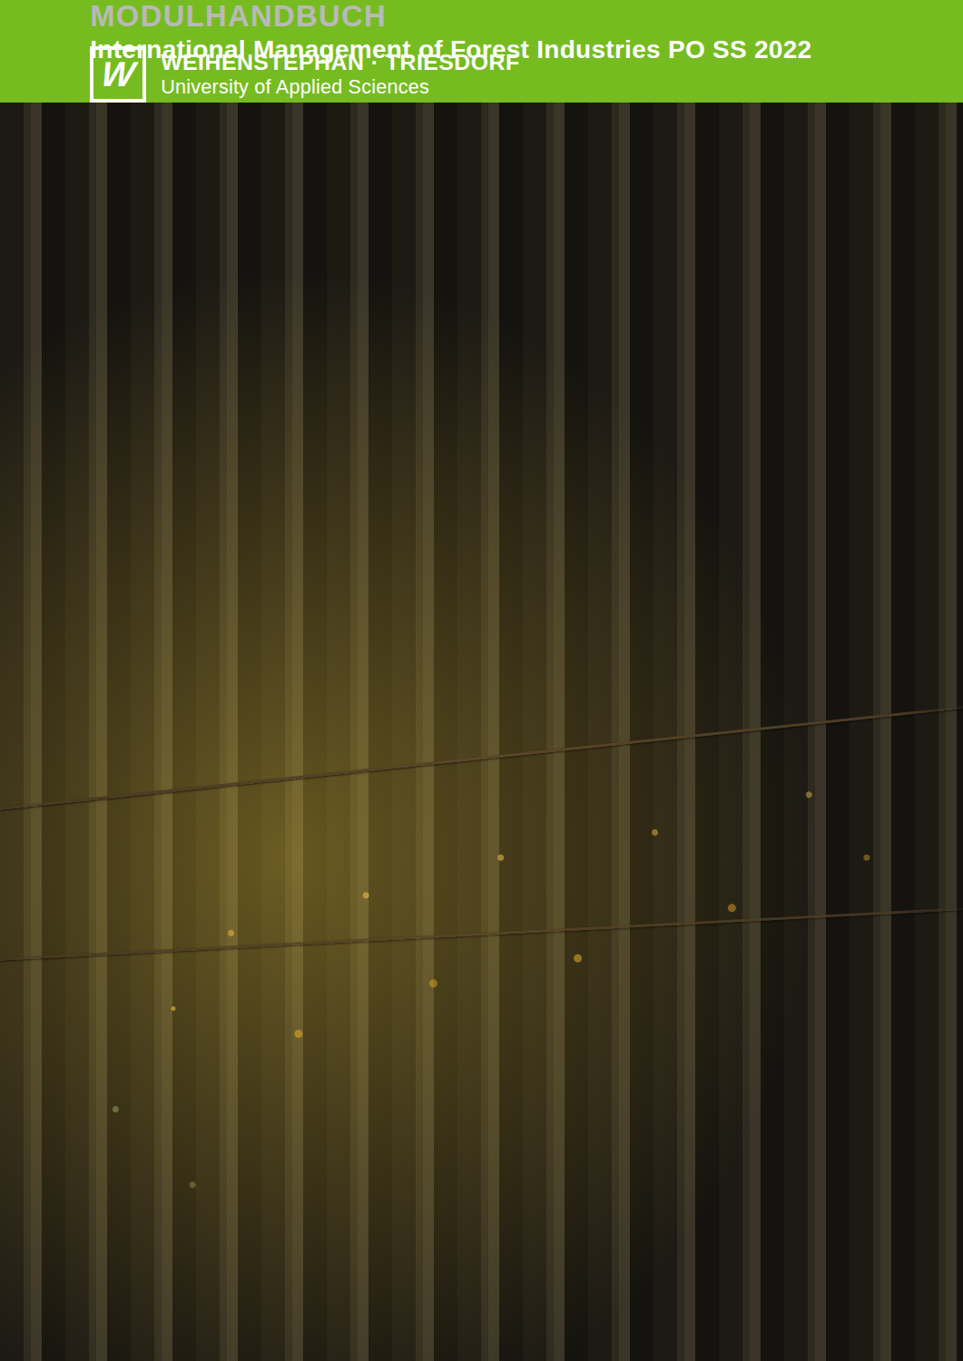W
WEIHENSTEPHAN · TRIESDORF
University of Applied Sciences
MODULHANDBUCH
International Management of Forest Industries PO SS 2022